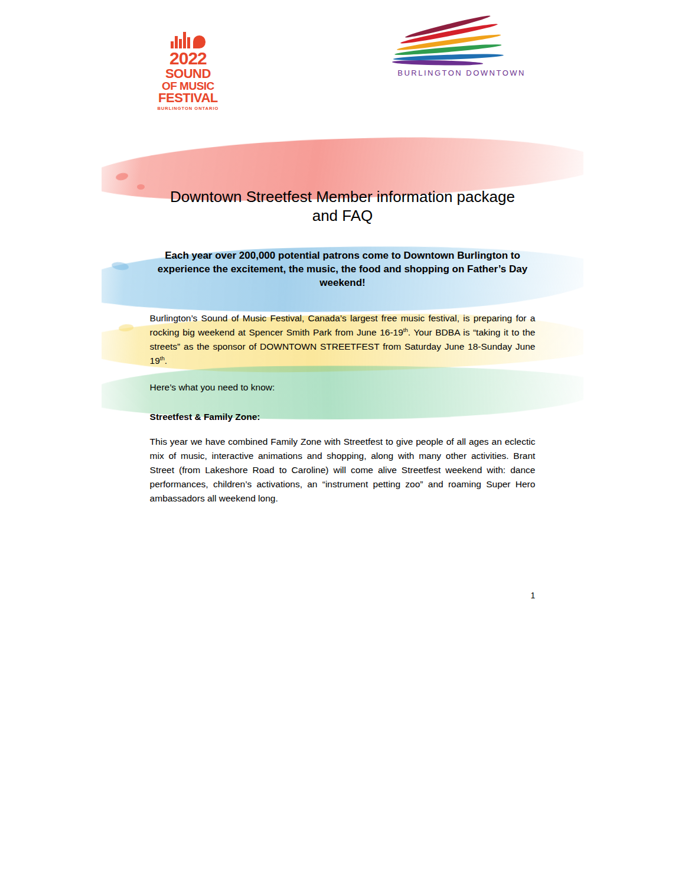2022
SOUND
OF MUSIC
FESTIVAL
BURLINGTON ONTARIO
BURLINGTON DOWNTOWN
Downtown Streetfest Member information package
and FAQ
Each year over 200,000 potential patrons come to Downtown Burlington to experience the excitement, the music, the food and shopping on Father’s Day weekend!
Burlington’s Sound of Music Festival, Canada’s largest free music festival, is preparing for a rocking big weekend at Spencer Smith Park from June 16-19th. Your BDBA is “taking it to the streets” as the sponsor of DOWNTOWN STREETFEST from Saturday June 18-Sunday June 19th.
Here’s what you need to know:
Streetfest & Family Zone:
This year we have combined Family Zone with Streetfest to give people of all ages an eclectic mix of music, interactive animations and shopping, along with many other activities. Brant Street (from Lakeshore Road to Caroline) will come alive Streetfest weekend with: dance performances, children’s activations, an “instrument petting zoo” and roaming Super Hero ambassadors all weekend long.
1